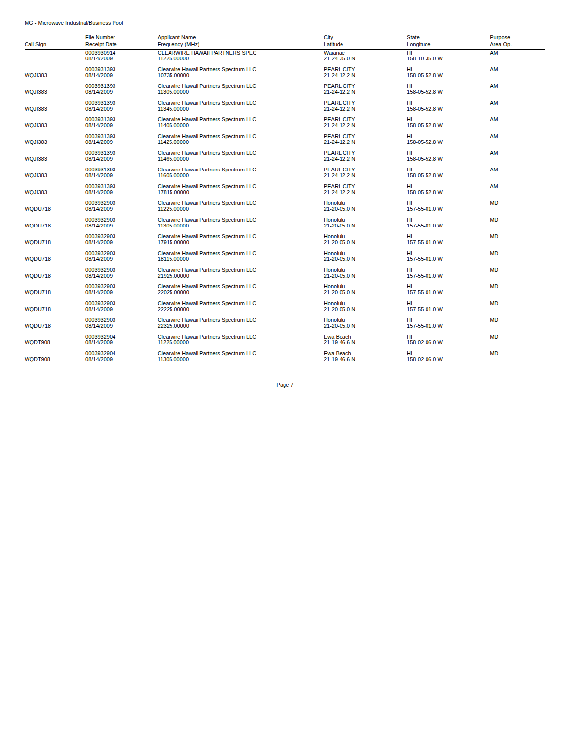MG - Microwave Industrial/Business Pool
| | File Number | Applicant Name | City | State | Purpose |
| --- | --- | --- | --- | --- | --- |
| Call Sign | Receipt Date | Frequency (MHz) | Latitude | Longitude | Area Op. |
| | 0003930914 | CLEARWIRE HAWAII PARTNERS SPEC | Waianae | HI | AM |
| | 08/14/2009 | 11225.00000 | 21-24-35.0 N | 158-10-35.0 W | |
| | 0003931393 | Clearwire Hawaii Partners Spectrum LLC | PEARL CITY | HI | AM |
| WQJI383 | 08/14/2009 | 10735.00000 | 21-24-12.2 N | 158-05-52.8 W | |
| | 0003931393 | Clearwire Hawaii Partners Spectrum LLC | PEARL CITY | HI | AM |
| WQJI383 | 08/14/2009 | 11305.00000 | 21-24-12.2 N | 158-05-52.8 W | |
| | 0003931393 | Clearwire Hawaii Partners Spectrum LLC | PEARL CITY | HI | AM |
| WQJI383 | 08/14/2009 | 11345.00000 | 21-24-12.2 N | 158-05-52.8 W | |
| | 0003931393 | Clearwire Hawaii Partners Spectrum LLC | PEARL CITY | HI | AM |
| WQJI383 | 08/14/2009 | 11405.00000 | 21-24-12.2 N | 158-05-52.8 W | |
| | 0003931393 | Clearwire Hawaii Partners Spectrum LLC | PEARL CITY | HI | AM |
| WQJI383 | 08/14/2009 | 11425.00000 | 21-24-12.2 N | 158-05-52.8 W | |
| | 0003931393 | Clearwire Hawaii Partners Spectrum LLC | PEARL CITY | HI | AM |
| WQJI383 | 08/14/2009 | 11465.00000 | 21-24-12.2 N | 158-05-52.8 W | |
| | 0003931393 | Clearwire Hawaii Partners Spectrum LLC | PEARL CITY | HI | AM |
| WQJI383 | 08/14/2009 | 11605.00000 | 21-24-12.2 N | 158-05-52.8 W | |
| | 0003931393 | Clearwire Hawaii Partners Spectrum LLC | PEARL CITY | HI | AM |
| WQJI383 | 08/14/2009 | 17815.00000 | 21-24-12.2 N | 158-05-52.8 W | |
| | 0003932903 | Clearwire Hawaii Partners Spectrum LLC | Honolulu | HI | MD |
| WQDU718 | 08/14/2009 | 11225.00000 | 21-20-05.0 N | 157-55-01.0 W | |
| | 0003932903 | Clearwire Hawaii Partners Spectrum LLC | Honolulu | HI | MD |
| WQDU718 | 08/14/2009 | 11305.00000 | 21-20-05.0 N | 157-55-01.0 W | |
| | 0003932903 | Clearwire Hawaii Partners Spectrum LLC | Honolulu | HI | MD |
| WQDU718 | 08/14/2009 | 17915.00000 | 21-20-05.0 N | 157-55-01.0 W | |
| | 0003932903 | Clearwire Hawaii Partners Spectrum LLC | Honolulu | HI | MD |
| WQDU718 | 08/14/2009 | 18115.00000 | 21-20-05.0 N | 157-55-01.0 W | |
| | 0003932903 | Clearwire Hawaii Partners Spectrum LLC | Honolulu | HI | MD |
| WQDU718 | 08/14/2009 | 21925.00000 | 21-20-05.0 N | 157-55-01.0 W | |
| | 0003932903 | Clearwire Hawaii Partners Spectrum LLC | Honolulu | HI | MD |
| WQDU718 | 08/14/2009 | 22025.00000 | 21-20-05.0 N | 157-55-01.0 W | |
| | 0003932903 | Clearwire Hawaii Partners Spectrum LLC | Honolulu | HI | MD |
| WQDU718 | 08/14/2009 | 22225.00000 | 21-20-05.0 N | 157-55-01.0 W | |
| | 0003932903 | Clearwire Hawaii Partners Spectrum LLC | Honolulu | HI | MD |
| WQDU718 | 08/14/2009 | 22325.00000 | 21-20-05.0 N | 157-55-01.0 W | |
| | 0003932904 | Clearwire Hawaii Partners Spectrum LLC | Ewa Beach | HI | MD |
| WQDT908 | 08/14/2009 | 11225.00000 | 21-19-46.6 N | 158-02-06.0 W | |
| | 0003932904 | Clearwire Hawaii Partners Spectrum LLC | Ewa Beach | HI | MD |
| WQDT908 | 08/14/2009 | 11305.00000 | 21-19-46.6 N | 158-02-06.0 W | |
Page 7